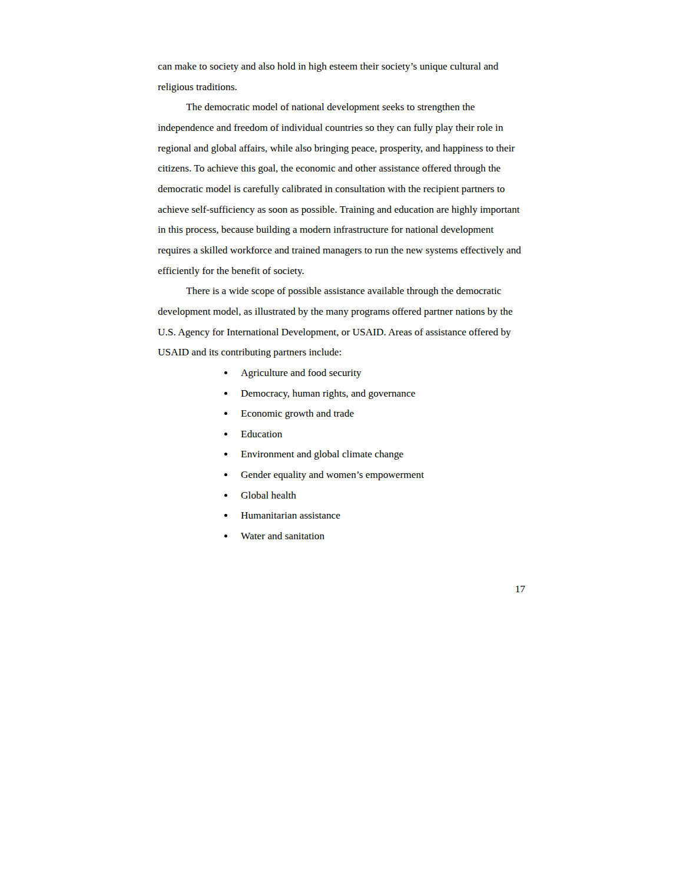can make to society and also hold in high esteem their society’s unique cultural and religious traditions.
The democratic model of national development seeks to strengthen the independence and freedom of individual countries so they can fully play their role in regional and global affairs, while also bringing peace, prosperity, and happiness to their citizens. To achieve this goal, the economic and other assistance offered through the democratic model is carefully calibrated in consultation with the recipient partners to achieve self-sufficiency as soon as possible. Training and education are highly important in this process, because building a modern infrastructure for national development requires a skilled workforce and trained managers to run the new systems effectively and efficiently for the benefit of society.
There is a wide scope of possible assistance available through the democratic development model, as illustrated by the many programs offered partner nations by the U.S. Agency for International Development, or USAID. Areas of assistance offered by USAID and its contributing partners include:
Agriculture and food security
Democracy, human rights, and governance
Economic growth and trade
Education
Environment and global climate change
Gender equality and women’s empowerment
Global health
Humanitarian assistance
Water and sanitation
17